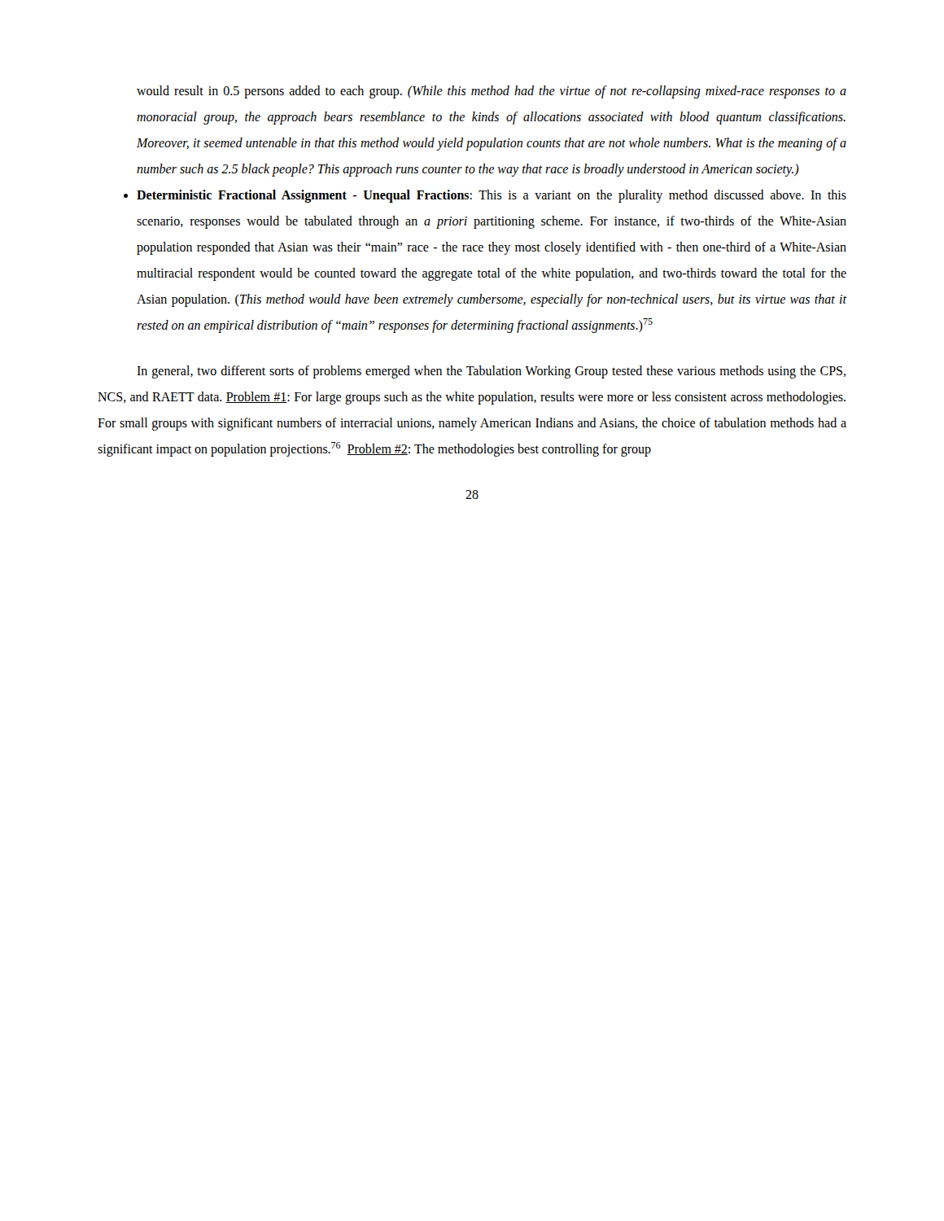would result in 0.5 persons added to each group. (While this method had the virtue of not re-collapsing mixed-race responses to a monoracial group, the approach bears resemblance to the kinds of allocations associated with blood quantum classifications. Moreover, it seemed untenable in that this method would yield population counts that are not whole numbers. What is the meaning of a number such as 2.5 black people? This approach runs counter to the way that race is broadly understood in American society.)
Deterministic Fractional Assignment - Unequal Fractions: This is a variant on the plurality method discussed above. In this scenario, responses would be tabulated through an a priori partitioning scheme. For instance, if two-thirds of the White-Asian population responded that Asian was their “main” race - the race they most closely identified with - then one-third of a White-Asian multiracial respondent would be counted toward the aggregate total of the white population, and two-thirds toward the total for the Asian population. (This method would have been extremely cumbersome, especially for non-technical users, but its virtue was that it rested on an empirical distribution of “main” responses for determining fractional assignments.)75
In general, two different sorts of problems emerged when the Tabulation Working Group tested these various methods using the CPS, NCS, and RAETT data. Problem #1: For large groups such as the white population, results were more or less consistent across methodologies. For small groups with significant numbers of interracial unions, namely American Indians and Asians, the choice of tabulation methods had a significant impact on population projections.76 Problem #2: The methodologies best controlling for group
28